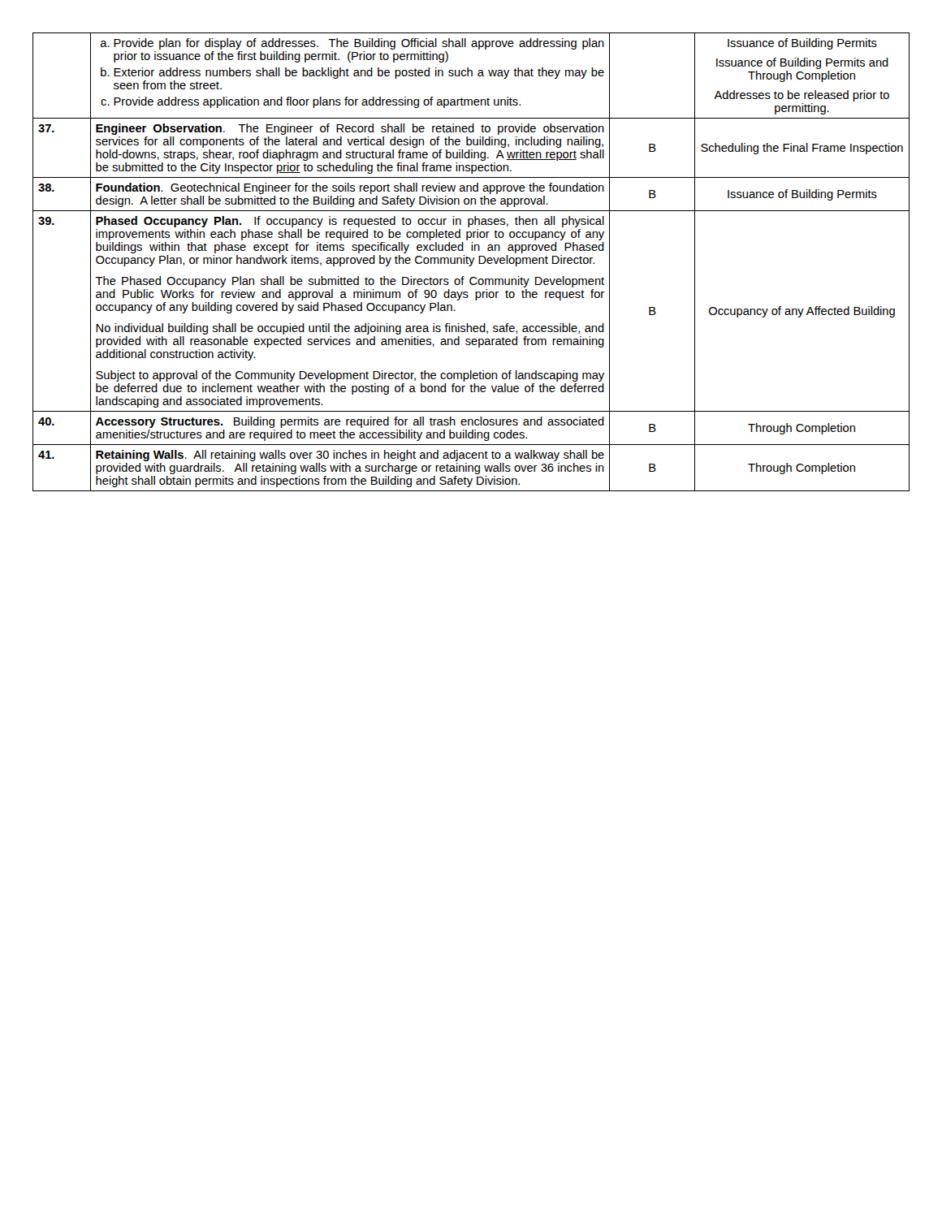| | Provide plan for display of addresses. The Building Official shall approve addressing plan prior to issuance of the first building permit. (Prior to permitting) Exterior address numbers shall be backlight and be posted in such a way that they may be seen from the street. Provide address application and floor plans for addressing of apartment units. | | Issuance of Building Permits Issuance of Building Permits and Through Completion Addresses to be released prior to permitting. |
| 37. | Engineer Observation . The Engineer of Record shall be retained to provide observation services for all components of the lateral and vertical design of the building, including nailing, hold-downs, straps, shear, roof diaphragm and structural frame of building. A written report shall be submitted to the City Inspector prior to scheduling the final frame inspection. | B | Scheduling the Final Frame Inspection |
| 38. | Foundation . Geotechnical Engineer for the soils report shall review and approve the foundation design. A letter shall be submitted to the Building and Safety Division on the approval. | B | Issuance of Building Permits |
| 39. | Phased Occupancy Plan. If occupancy is requested to occur in phases, then all physical improvements within each phase shall be required to be completed prior to occupancy of any buildings within that phase except for items specifically excluded in an approved Phased Occupancy Plan, or minor handwork items, approved by the Community Development Director. The Phased Occupancy Plan shall be submitted to the Directors of Community Development and Public Works for review and approval a minimum of 90 days prior to the request for occupancy of any building covered by said Phased Occupancy Plan. No individual building shall be occupied until the adjoining area is finished, safe, accessible, and provided with all reasonable expected services and amenities, and separated from remaining additional construction activity. Subject to approval of the Community Development Director, the completion of landscaping may be deferred due to inclement weather with the posting of a bond for the value of the deferred landscaping and associated improvements. | B | Occupancy of any Affected Building |
| 40. | Accessory Structures. Building permits are required for all trash enclosures and associated amenities/structures and are required to meet the accessibility and building codes. | B | Through Completion |
| 41. | Retaining Walls . All retaining walls over 30 inches in height and adjacent to a walkway shall be provided with guardrails. All retaining walls with a surcharge or retaining walls over 36 inches in height shall obtain permits and inspections from the Building and Safety Division. | B | Through Completion |